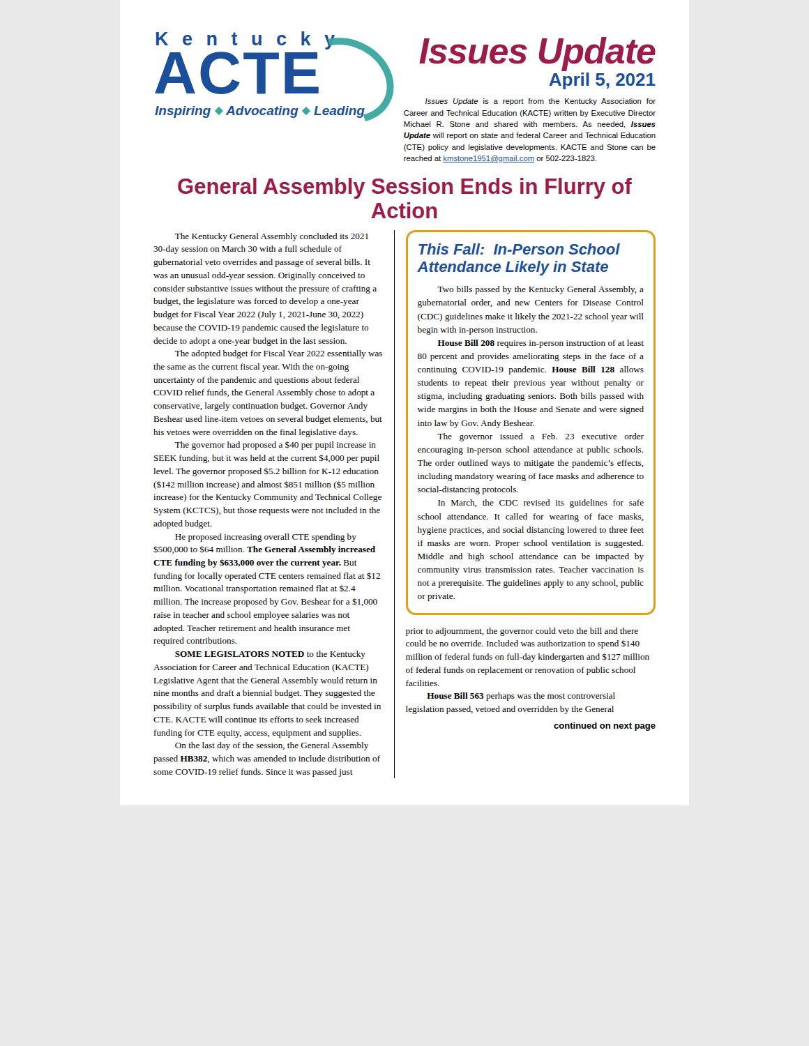K e n t u c k y
ACTE
Inspiring ◆ Advocating ◆ Leading
Issues Update
April 5, 2021
Issues Update is a report from the Kentucky Association for Career and Technical Education (KACTE) written by Executive Director Michael R. Stone and shared with members. As needed, Issues Update will report on state and federal Career and Technical Education (CTE) policy and legislative developments. KACTE and Stone can be reached at kmstone1951@gmail.com or 502-223-1823.
General Assembly Session Ends in Flurry of Action
The Kentucky General Assembly concluded its 2021 30-day session on March 30 with a full schedule of gubernatorial veto overrides and passage of several bills. It was an unusual odd-year session. Originally conceived to consider substantive issues without the pressure of crafting a budget, the legislature was forced to develop a one-year budget for Fiscal Year 2022 (July 1, 2021-June 30, 2022) because the COVID-19 pandemic caused the legislature to decide to adopt a one-year budget in the last session.
The adopted budget for Fiscal Year 2022 essentially was the same as the current fiscal year. With the on-going uncertainty of the pandemic and questions about federal COVID relief funds, the General Assembly chose to adopt a conservative, largely continuation budget. Governor Andy Beshear used line-item vetoes on several budget elements, but his vetoes were overridden on the final legislative days.
The governor had proposed a $40 per pupil increase in SEEK funding, but it was held at the current $4,000 per pupil level. The governor proposed $5.2 billion for K-12 education ($142 million increase) and almost $851 million ($5 million increase) for the Kentucky Community and Technical College System (KCTCS), but those requests were not included in the adopted budget.
He proposed increasing overall CTE spending by $500,000 to $64 million. The General Assembly increased CTE funding by $633,000 over the current year. But funding for locally operated CTE centers remained flat at $12 million. Vocational transportation remained flat at $2.4 million. The increase proposed by Gov. Beshear for a $1,000 raise in teacher and school employee salaries was not adopted. Teacher retirement and health insurance met required contributions.
SOME LEGISLATORS NOTED to the Kentucky Association for Career and Technical Education (KACTE) Legislative Agent that the General Assembly would return in nine months and draft a biennial budget. They suggested the possibility of surplus funds available that could be invested in CTE. KACTE will continue its efforts to seek increased funding for CTE equity, access, equipment and supplies.
On the last day of the session, the General Assembly passed HB382, which was amended to include distribution of some COVID-19 relief funds. Since it was passed just
This Fall: In-Person School Attendance Likely in State
Two bills passed by the Kentucky General Assembly, a gubernatorial order, and new Centers for Disease Control (CDC) guidelines make it likely the 2021-22 school year will begin with in-person instruction.
House Bill 208 requires in-person instruction of at least 80 percent and provides ameliorating steps in the face of a continuing COVID-19 pandemic. House Bill 128 allows students to repeat their previous year without penalty or stigma, including graduating seniors. Both bills passed with wide margins in both the House and Senate and were signed into law by Gov. Andy Beshear.
The governor issued a Feb. 23 executive order encouraging in-person school attendance at public schools. The order outlined ways to mitigate the pandemic’s effects, including mandatory wearing of face masks and adherence to social-distancing protocols.
In March, the CDC revised its guidelines for safe school attendance. It called for wearing of face masks, hygiene practices, and social distancing lowered to three feet if masks are worn. Proper school ventilation is suggested. Middle and high school attendance can be impacted by community virus transmission rates. Teacher vaccination is not a prerequisite. The guidelines apply to any school, public or private.
prior to adjournment, the governor could veto the bill and there could be no override. Included was authorization to spend $140 million of federal funds on full-day kindergarten and $127 million of federal funds on replacement or renovation of public school facilities.
House Bill 563 perhaps was the most controversial legislation passed, vetoed and overridden by the General
continued on next page